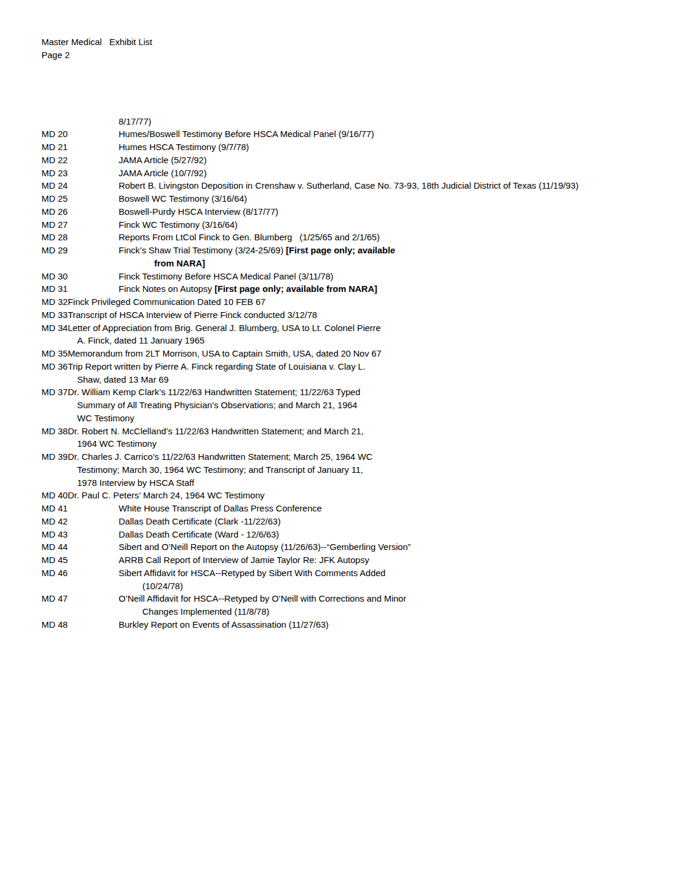Master Medical Exhibit List
Page 2
8/17/77)
MD 20
Humes/Boswell Testimony Before HSCA Medical Panel (9/16/77)
MD 21
Humes HSCA Testimony (9/7/78)
MD 22
JAMA Article (5/27/92)
MD 23
JAMA Article (10/7/92)
MD 24
Robert B. Livingston Deposition in Crenshaw v. Sutherland, Case No. 73-93, 18th Judicial District of Texas (11/19/93)
MD 25
Boswell WC Testimony (3/16/64)
MD 26
Boswell-Purdy HSCA Interview (8/17/77)
MD 27
Finck WC Testimony (3/16/64)
MD 28
Reports From LtCol Finck to Gen. Blumberg (1/25/65 and 2/1/65)
MD 29
Finck’s Shaw Trial Testimony (3/24-25/69) [First page only; available from NARA]
MD 30
Finck Testimony Before HSCA Medical Panel (3/11/78)
MD 31
Finck Notes on Autopsy [First page only; available from NARA]
MD 32Finck Privileged Communication Dated 10 FEB 67
MD 33Transcript of HSCA Interview of Pierre Finck conducted 3/12/78
MD 34Letter of Appreciation from Brig. General J. Blumberg, USA to Lt. Colonel Pierre A. Finck, dated 11 January 1965
MD 35Memorandum from 2LT Morrison, USA to Captain Smith, USA, dated 20 Nov 67
MD 36Trip Report written by Pierre A. Finck regarding State of Louisiana v. Clay L. Shaw, dated 13 Mar 69
MD 37Dr. William Kemp Clark’s 11/22/63 Handwritten Statement; 11/22/63 Typed Summary of All Treating Physician’s Observations; and March 21, 1964 WC Testimony
MD 38Dr. Robert N. McClelland’s 11/22/63 Handwritten Statement; and March 21, 1964 WC Testimony
MD 39Dr. Charles J. Carrico’s 11/22/63 Handwritten Statement; March 25, 1964 WC Testimony; March 30, 1964 WC Testimony; and Transcript of January 11, 1978 Interview by HSCA Staff
MD 40Dr. Paul C. Peters’ March 24, 1964 WC Testimony
MD 41
White House Transcript of Dallas Press Conference
MD 42
Dallas Death Certificate (Clark -11/22/63)
MD 43
Dallas Death Certificate (Ward - 12/6/63)
MD 44
Sibert and O’Neill Report on the Autopsy (11/26/63)--“Gemberling Version”
MD 45
ARRB Call Report of Interview of Jamie Taylor Re: JFK Autopsy
MD 46
Sibert Affidavit for HSCA--Retyped by Sibert With Comments Added (10/24/78)
MD 47
O’Neill Affidavit for HSCA--Retyped by O’Neill with Corrections and Minor Changes Implemented (11/8/78)
MD 48
Burkley Report on Events of Assassination (11/27/63)